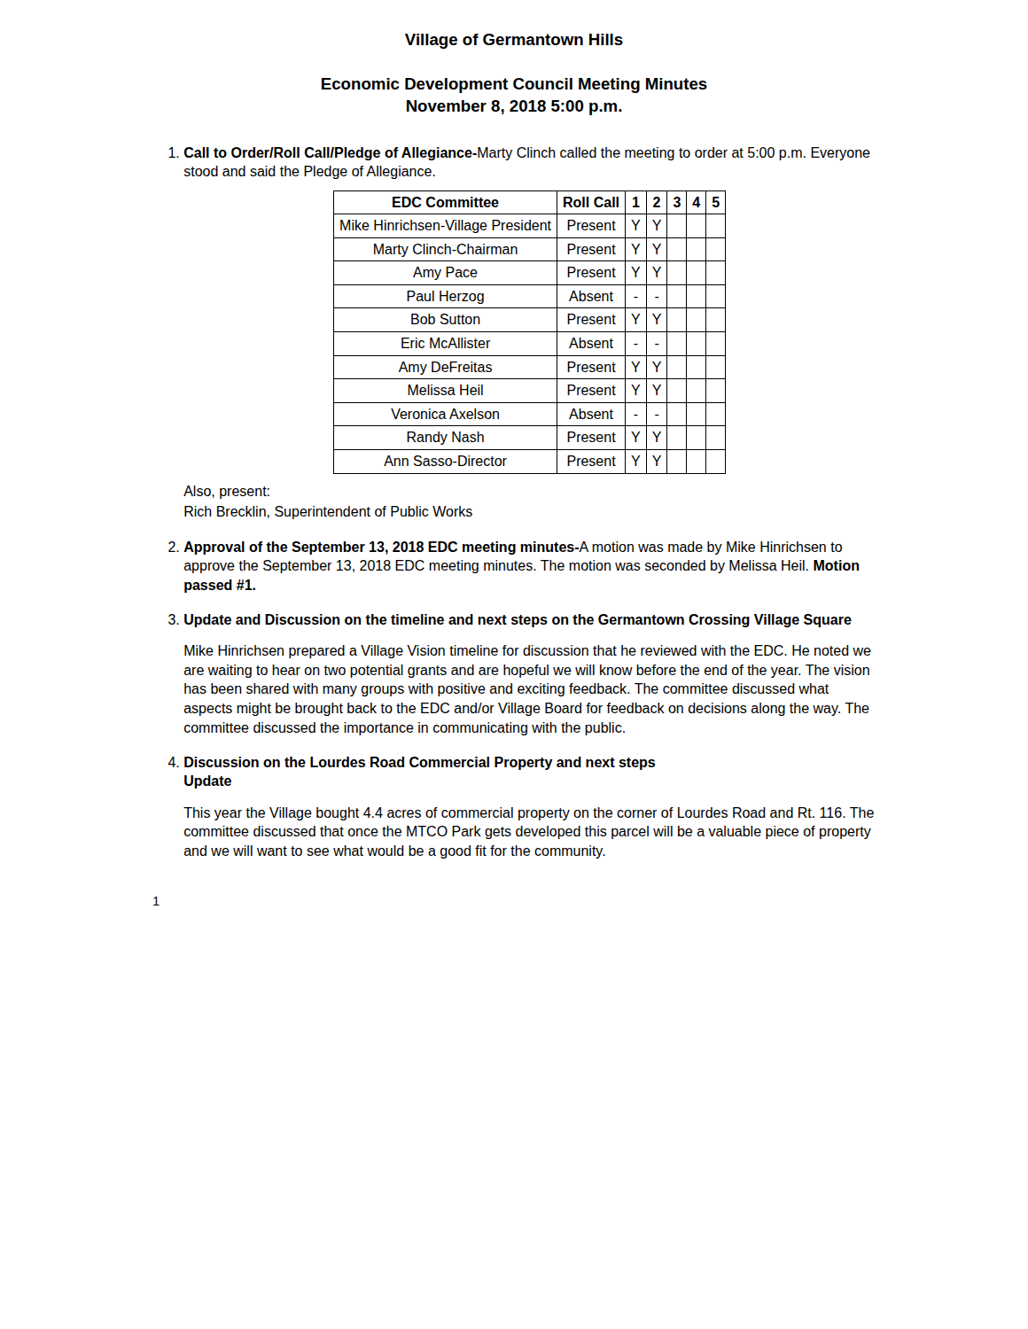Village of Germantown Hills
Economic Development Council Meeting Minutes
November 8, 2018 5:00 p.m.
Call to Order/Roll Call/Pledge of Allegiance-Marty Clinch called the meeting to order at 5:00 p.m. Everyone stood and said the Pledge of Allegiance.
| EDC Committee | Roll Call | 1 | 2 | 3 | 4 | 5 |
| --- | --- | --- | --- | --- | --- | --- |
| Mike Hinrichsen-Village President | Present | Y | Y | | | |
| Marty Clinch-Chairman | Present | Y | Y | | | |
| Amy Pace | Present | Y | Y | | | |
| Paul Herzog | Absent | - | - | | | |
| Bob Sutton | Present | Y | Y | | | |
| Eric McAllister | Absent | - | - | | | |
| Amy DeFreitas | Present | Y | Y | | | |
| Melissa Heil | Present | Y | Y | | | |
| Veronica Axelson | Absent | - | - | | | |
| Randy Nash | Present | Y | Y | | | |
| Ann Sasso-Director | Present | Y | Y | | | |
Also, present:
Rich Brecklin, Superintendent of Public Works
Approval of the September 13, 2018 EDC meeting minutes-A motion was made by Mike Hinrichsen to approve the September 13, 2018 EDC meeting minutes. The motion was seconded by Melissa Heil. Motion passed #1.
Update and Discussion on the timeline and next steps on the Germantown Crossing Village Square
Mike Hinrichsen prepared a Village Vision timeline for discussion that he reviewed with the EDC. He noted we are waiting to hear on two potential grants and are hopeful we will know before the end of the year. The vision has been shared with many groups with positive and exciting feedback. The committee discussed what aspects might be brought back to the EDC and/or Village Board for feedback on decisions along the way. The committee discussed the importance in communicating with the public.
Discussion on the Lourdes Road Commercial Property and next steps
Update
This year the Village bought 4.4 acres of commercial property on the corner of Lourdes Road and Rt. 116. The committee discussed that once the MTCO Park gets developed this parcel will be a valuable piece of property and we will want to see what would be a good fit for the community.
1